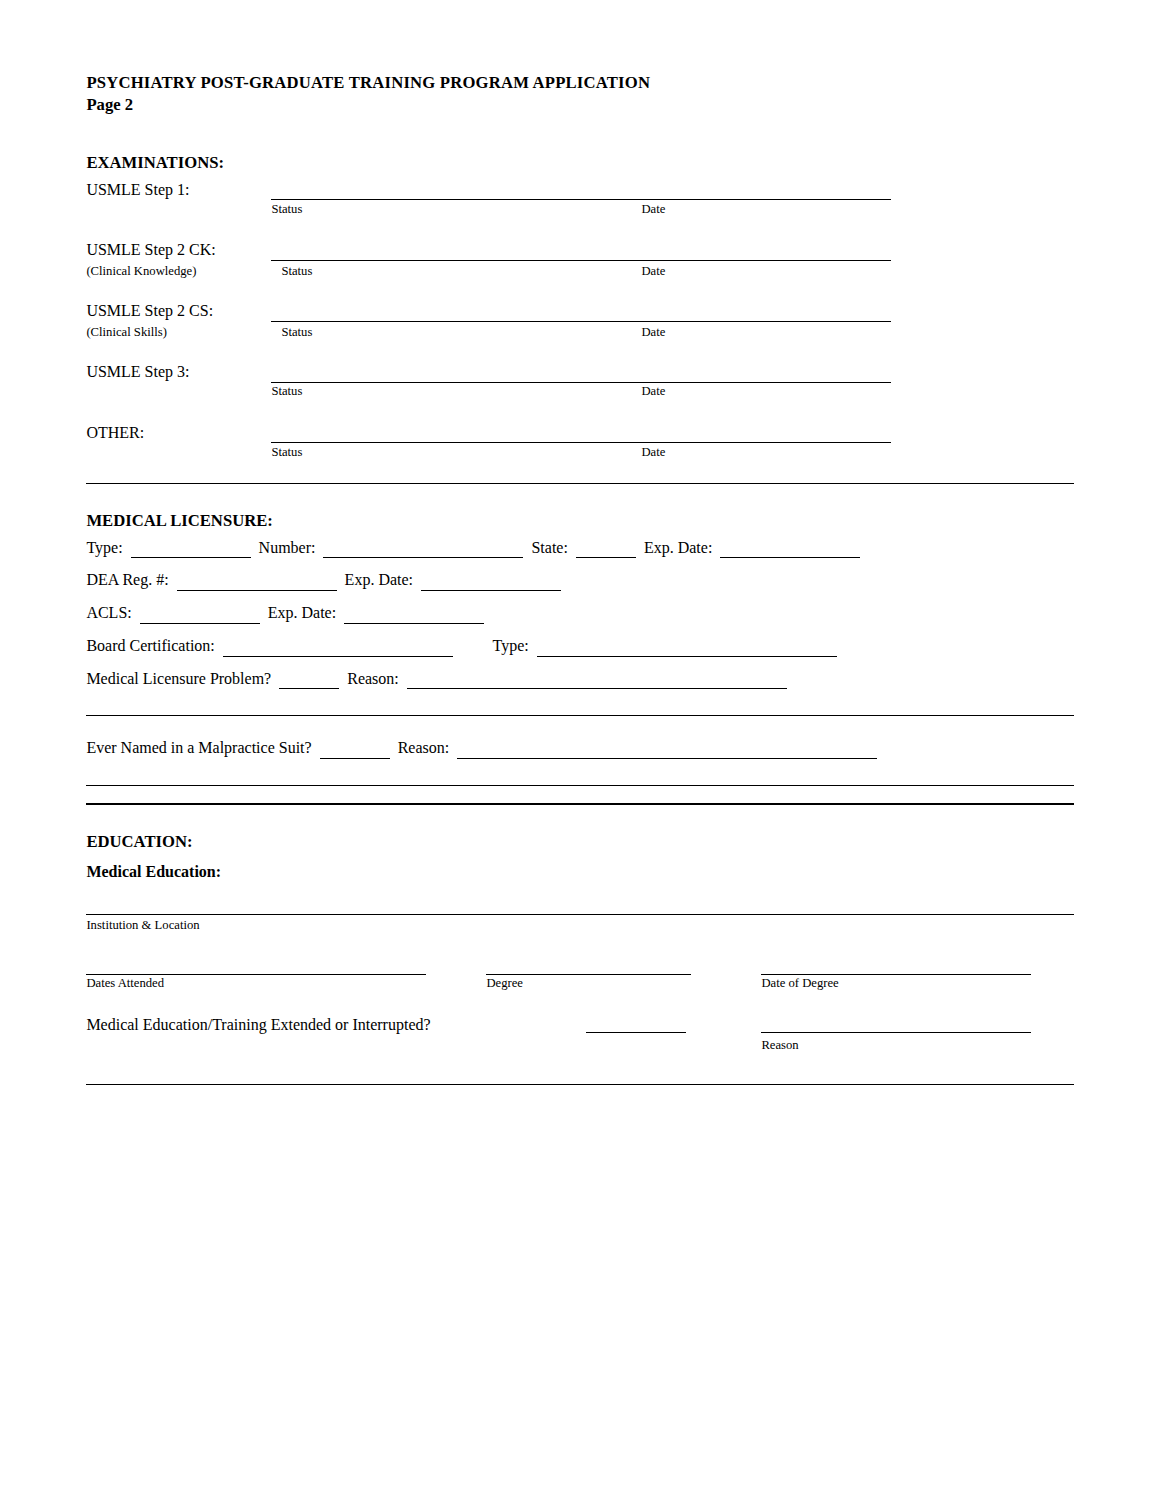PSYCHIATRY POST-GRADUATE TRAINING PROGRAM APPLICATION
Page 2
EXAMINATIONS:
USMLE Step 1:
Status Date
USMLE Step 2 CK:
(Clinical Knowledge) Status Date
USMLE Step 2 CS:
(Clinical Skills) Status Date
USMLE Step 3:
Status Date
OTHER:
Status Date
MEDICAL LICENSURE:
Type: Number: State: Exp. Date:
DEA Reg. #: Exp. Date:
ACLS: Exp. Date:
Board Certification: Type:
Medical Licensure Problem? Reason:
Ever Named in a Malpractice Suit? Reason:
EDUCATION:
Medical Education:
Institution & Location
Dates Attended Degree Date of Degree
Medical Education/Training Extended or Interrupted?
Reason